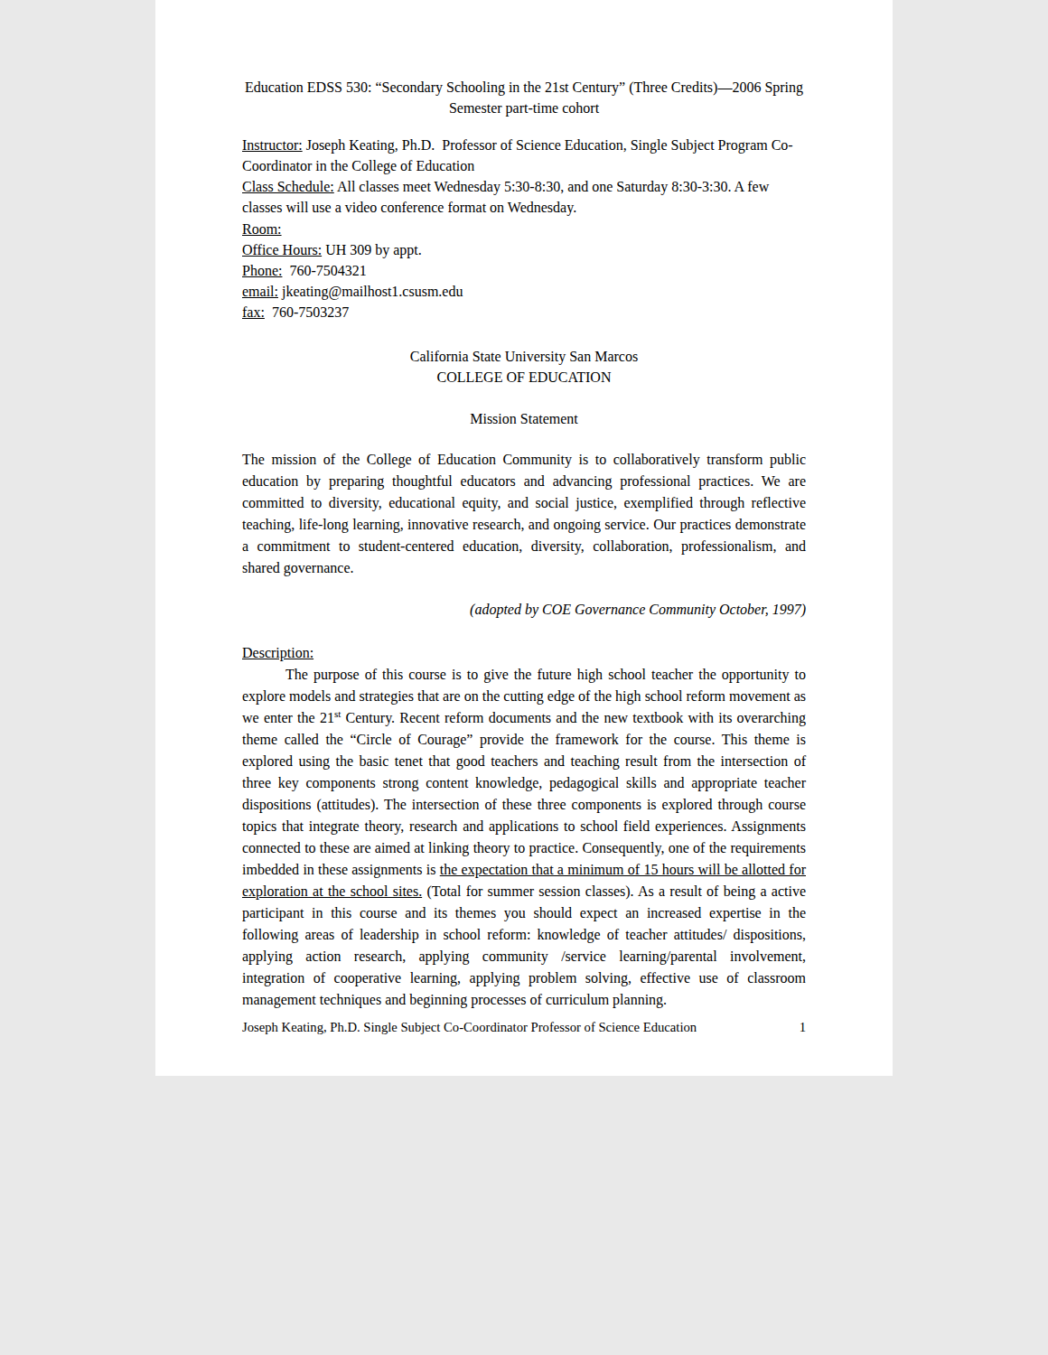Education EDSS 530: “Secondary Schooling in the 21st Century” (Three Credits)—2006 Spring
Semester part-time cohort
Instructor: Joseph Keating, Ph.D. Professor of Science Education, Single Subject Program Co-Coordinator in the College of Education
Class Schedule: All classes meet Wednesday 5:30-8:30, and one Saturday 8:30-3:30. A few classes will use a video conference format on Wednesday.
Room:
Office Hours: UH 309 by appt.
Phone: 760-7504321
email: jkeating@mailhost1.csusm.edu
fax: 760-7503237
California State University San Marcos COLLEGE OF EDUCATION
Mission Statement
The mission of the College of Education Community is to collaboratively transform public education by preparing thoughtful educators and advancing professional practices. We are committed to diversity, educational equity, and social justice, exemplified through reflective teaching, life-long learning, innovative research, and ongoing service. Our practices demonstrate a commitment to student-centered education, diversity, collaboration, professionalism, and shared governance.
(adopted by COE Governance Community October, 1997)
Description:
The purpose of this course is to give the future high school teacher the opportunity to explore models and strategies that are on the cutting edge of the high school reform movement as we enter the 21st Century. Recent reform documents and the new textbook with its overarching theme called the “Circle of Courage” provide the framework for the course. This theme is explored using the basic tenet that good teachers and teaching result from the intersection of three key components strong content knowledge, pedagogical skills and appropriate teacher dispositions (attitudes). The intersection of these three components is explored through course topics that integrate theory, research and applications to school field experiences. Assignments connected to these are aimed at linking theory to practice. Consequently, one of the requirements imbedded in these assignments is the expectation that a minimum of 15 hours will be allotted for exploration at the school sites. (Total for summer session classes). As a result of being a active participant in this course and its themes you should expect an increased expertise in the following areas of leadership in school reform: knowledge of teacher attitudes/ dispositions, applying action research, applying community /service learning/parental involvement, integration of cooperative learning, applying problem solving, effective use of classroom management techniques and beginning processes of curriculum planning.
Joseph Keating, Ph.D. Single Subject Co-Coordinator Professor of Science Education 1